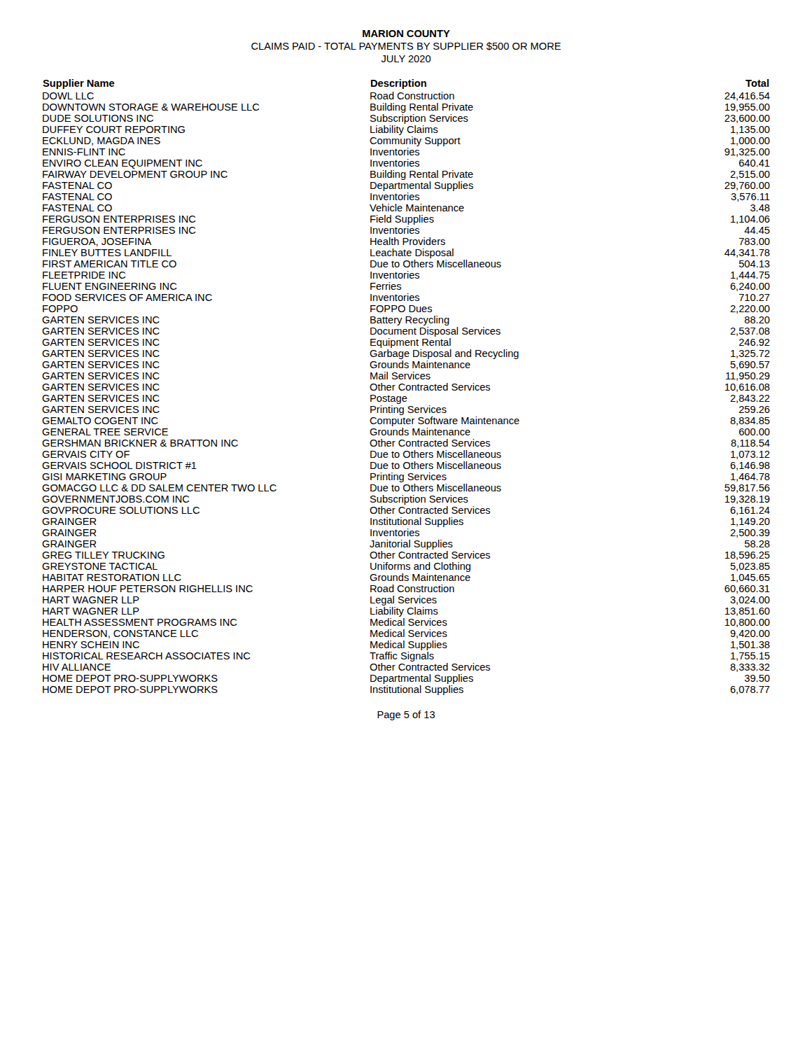MARION COUNTY
CLAIMS PAID - TOTAL PAYMENTS BY SUPPLIER $500 OR MORE
JULY 2020
| Supplier Name | Description | Total |
| --- | --- | --- |
| DOWL LLC | Road Construction | 24,416.54 |
| DOWNTOWN STORAGE & WAREHOUSE LLC | Building Rental Private | 19,955.00 |
| DUDE SOLUTIONS INC | Subscription Services | 23,600.00 |
| DUFFEY COURT REPORTING | Liability Claims | 1,135.00 |
| ECKLUND, MAGDA INES | Community Support | 1,000.00 |
| ENNIS-FLINT INC | Inventories | 91,325.00 |
| ENVIRO CLEAN EQUIPMENT INC | Inventories | 640.41 |
| FAIRWAY DEVELOPMENT GROUP INC | Building Rental Private | 2,515.00 |
| FASTENAL CO | Departmental Supplies | 29,760.00 |
| FASTENAL CO | Inventories | 3,576.11 |
| FASTENAL CO | Vehicle Maintenance | 3.48 |
| FERGUSON ENTERPRISES INC | Field Supplies | 1,104.06 |
| FERGUSON ENTERPRISES INC | Inventories | 44.45 |
| FIGUEROA, JOSEFINA | Health Providers | 783.00 |
| FINLEY BUTTES LANDFILL | Leachate Disposal | 44,341.78 |
| FIRST AMERICAN TITLE CO | Due to Others Miscellaneous | 504.13 |
| FLEETPRIDE INC | Inventories | 1,444.75 |
| FLUENT ENGINEERING INC | Ferries | 6,240.00 |
| FOOD SERVICES OF AMERICA INC | Inventories | 710.27 |
| FOPPO | FOPPO Dues | 2,220.00 |
| GARTEN SERVICES INC | Battery Recycling | 88.20 |
| GARTEN SERVICES INC | Document Disposal Services | 2,537.08 |
| GARTEN SERVICES INC | Equipment Rental | 246.92 |
| GARTEN SERVICES INC | Garbage Disposal and Recycling | 1,325.72 |
| GARTEN SERVICES INC | Grounds Maintenance | 5,690.57 |
| GARTEN SERVICES INC | Mail Services | 11,950.29 |
| GARTEN SERVICES INC | Other Contracted Services | 10,616.08 |
| GARTEN SERVICES INC | Postage | 2,843.22 |
| GARTEN SERVICES INC | Printing Services | 259.26 |
| GEMALTO COGENT INC | Computer Software Maintenance | 8,834.85 |
| GENERAL TREE SERVICE | Grounds Maintenance | 600.00 |
| GERSHMAN BRICKNER & BRATTON INC | Other Contracted Services | 8,118.54 |
| GERVAIS CITY OF | Due to Others Miscellaneous | 1,073.12 |
| GERVAIS SCHOOL DISTRICT #1 | Due to Others Miscellaneous | 6,146.98 |
| GISI MARKETING GROUP | Printing Services | 1,464.78 |
| GOMACGO LLC & DD SALEM CENTER TWO LLC | Due to Others Miscellaneous | 59,817.56 |
| GOVERNMENTJOBS.COM INC | Subscription Services | 19,328.19 |
| GOVPROCURE SOLUTIONS LLC | Other Contracted Services | 6,161.24 |
| GRAINGER | Institutional Supplies | 1,149.20 |
| GRAINGER | Inventories | 2,500.39 |
| GRAINGER | Janitorial Supplies | 58.28 |
| GREG TILLEY TRUCKING | Other Contracted Services | 18,596.25 |
| GREYSTONE TACTICAL | Uniforms and Clothing | 5,023.85 |
| HABITAT RESTORATION LLC | Grounds Maintenance | 1,045.65 |
| HARPER HOUF PETERSON RIGHELLIS INC | Road Construction | 60,660.31 |
| HART WAGNER LLP | Legal Services | 3,024.00 |
| HART WAGNER LLP | Liability Claims | 13,851.60 |
| HEALTH ASSESSMENT PROGRAMS INC | Medical Services | 10,800.00 |
| HENDERSON, CONSTANCE LLC | Medical Services | 9,420.00 |
| HENRY SCHEIN INC | Medical Supplies | 1,501.38 |
| HISTORICAL RESEARCH ASSOCIATES INC | Traffic Signals | 1,755.15 |
| HIV ALLIANCE | Other Contracted Services | 8,333.32 |
| HOME DEPOT PRO-SUPPLYWORKS | Departmental Supplies | 39.50 |
| HOME DEPOT PRO-SUPPLYWORKS | Institutional Supplies | 6,078.77 |
Page 5 of 13